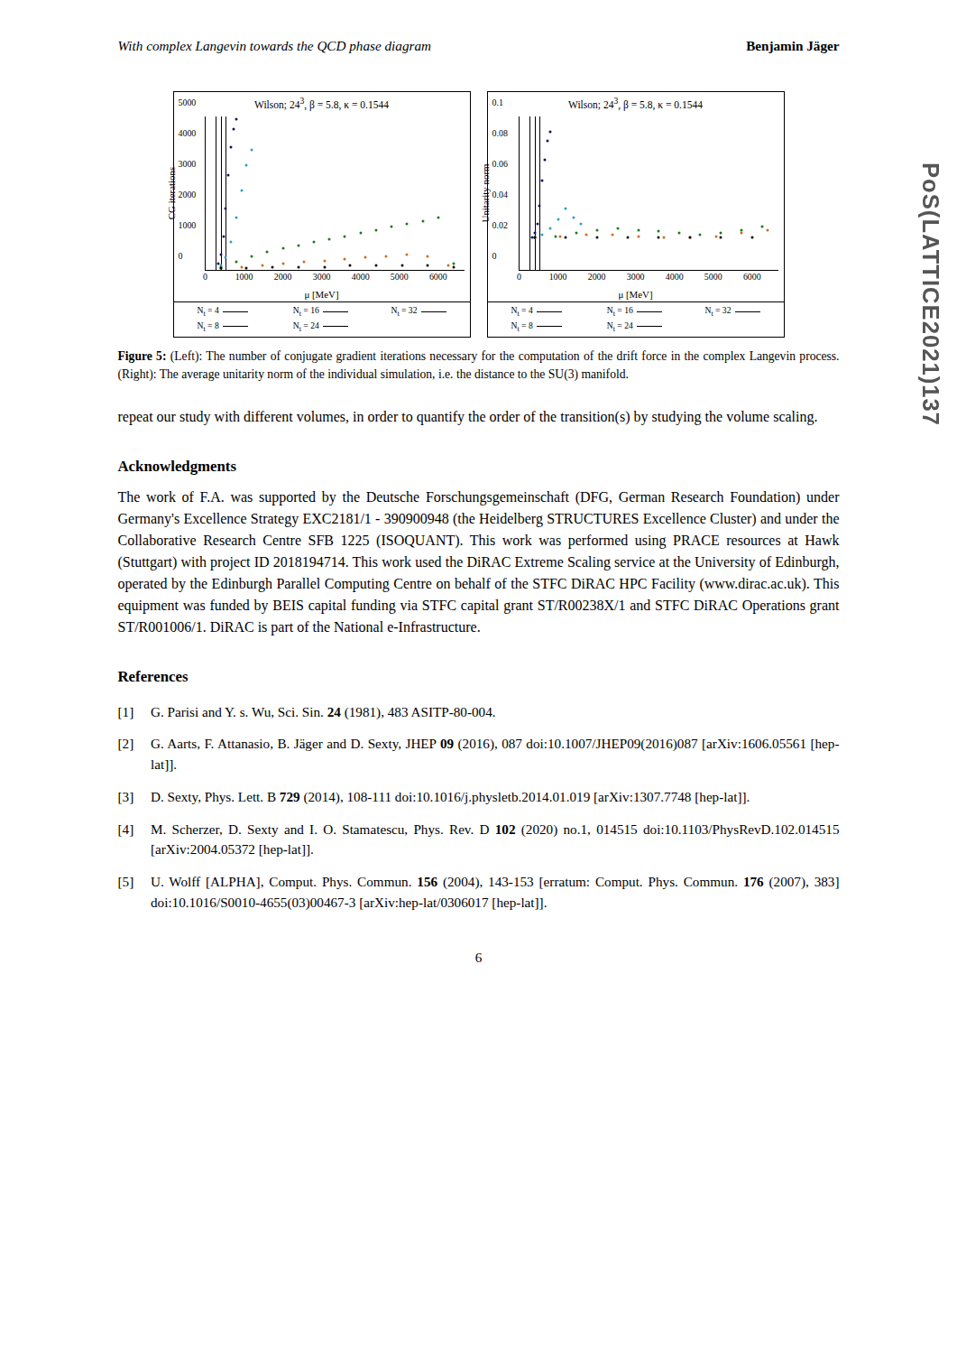PoS(LATTICE2021)137
With complex Langevin towards the QCD phase diagram Benjamin Jäger
Wilson; 243, β = 5.8, κ = 0.1544
CG iterations 0 1000 2000 3000 4000 5000 0 1000 2000 3000 4000 5000 6000
μ [MeV]
Nt = 4 Nt = 16 Nt = 32 Nt = 8 Nt = 24
Wilson; 243, β = 5.8, κ = 0.1544
Unitarity norm 0 0.02 0.04 0.06 0.08 0.1 0 1000 2000 3000 4000 5000 6000
μ [MeV]
Nt = 4 Nt = 16 Nt = 32 Nt = 8 Nt = 24
Figure 5: (Left): The number of conjugate gradient iterations necessary for the computation of the drift force in the complex Langevin process. (Right): The average unitarity norm of the individual simulation, i.e. the distance to the SU(3) manifold.
repeat our study with different volumes, in order to quantify the order of the transition(s) by studying the volume scaling.
Acknowledgments
The work of F.A. was supported by the Deutsche Forschungsgemeinschaft (DFG, German Research Foundation) under Germany's Excellence Strategy EXC2181/1 - 390900948 (the Heidelberg STRUCTURES Excellence Cluster) and under the Collaborative Research Centre SFB 1225 (ISOQUANT). This work was performed using PRACE resources at Hawk (Stuttgart) with project ID 2018194714. This work used the DiRAC Extreme Scaling service at the University of Edinburgh, operated by the Edinburgh Parallel Computing Centre on behalf of the STFC DiRAC HPC Facility (www.dirac.ac.uk). This equipment was funded by BEIS capital funding via STFC capital grant ST/R00238X/1 and STFC DiRAC Operations grant ST/R001006/1. DiRAC is part of the National e-Infrastructure.
References
G. Parisi and Y. s. Wu, Sci. Sin. 24 (1981), 483 ASITP-80-004.
G. Aarts, F. Attanasio, B. Jäger and D. Sexty, JHEP 09 (2016), 087 doi:10.1007/JHEP09(2016)087 [arXiv:1606.05561 [hep-lat]].
D. Sexty, Phys. Lett. B 729 (2014), 108-111 doi:10.1016/j.physletb.2014.01.019 [arXiv:1307.7748 [hep-lat]].
M. Scherzer, D. Sexty and I. O. Stamatescu, Phys. Rev. D 102 (2020) no.1, 014515 doi:10.1103/PhysRevD.102.014515 [arXiv:2004.05372 [hep-lat]].
U. Wolff [ALPHA], Comput. Phys. Commun. 156 (2004), 143-153 [erratum: Comput. Phys. Commun. 176 (2007), 383] doi:10.1016/S0010-4655(03)00467-3 [arXiv:hep-lat/0306017 [hep-lat]].
6